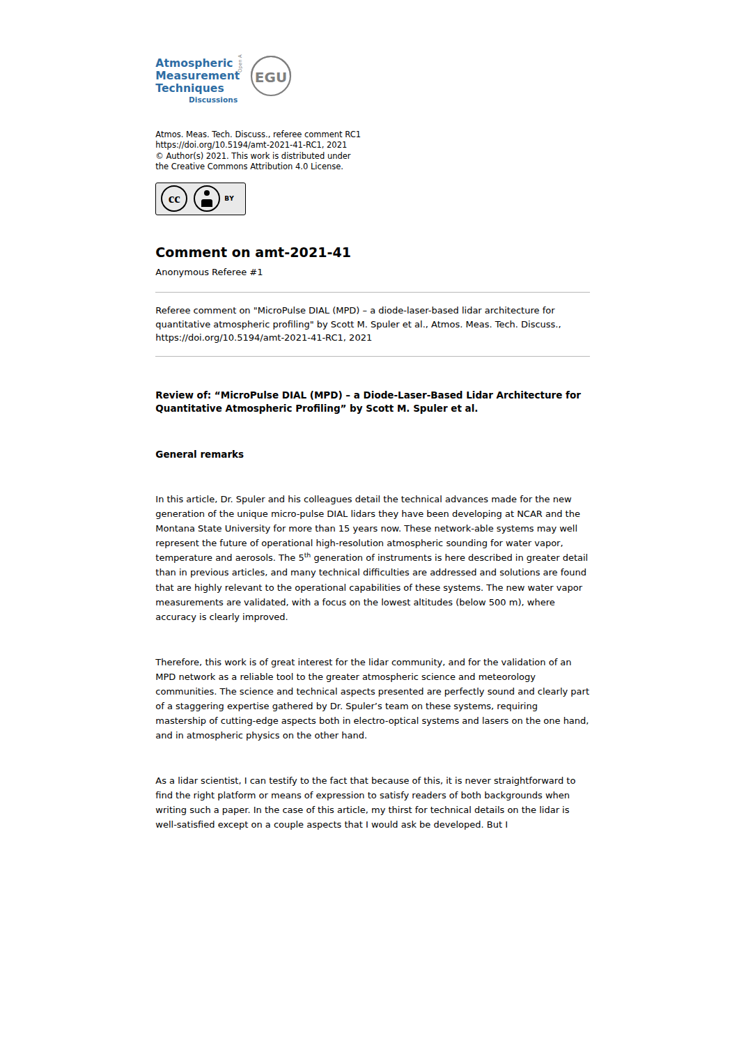Atmospheric Measurement Techniques Discussions
EGU Open Access
Atmos. Meas. Tech. Discuss., referee comment RC1
https://doi.org/10.5194/amt-2021-41-RC1, 2021
© Author(s) 2021. This work is distributed under
the Creative Commons Attribution 4.0 License.
cc
BY
Comment on amt-2021-41
Anonymous Referee #1
Referee comment on "MicroPulse DIAL (MPD) – a diode-laser-based lidar architecture for quantitative atmospheric profiling" by Scott M. Spuler et al., Atmos. Meas. Tech. Discuss., https://doi.org/10.5194/amt-2021-41-RC1, 2021
Review of: “MicroPulse DIAL (MPD) – a Diode-Laser-Based Lidar Architecture for Quantitative Atmospheric Profiling” by Scott M. Spuler et al.
General remarks
In this article, Dr. Spuler and his colleagues detail the technical advances made for the new generation of the unique micro-pulse DIAL lidars they have been developing at NCAR and the Montana State University for more than 15 years now. These network-able systems may well represent the future of operational high-resolution atmospheric sounding for water vapor, temperature and aerosols. The 5th generation of instruments is here described in greater detail than in previous articles, and many technical difficulties are addressed and solutions are found that are highly relevant to the operational capabilities of these systems. The new water vapor measurements are validated, with a focus on the lowest altitudes (below 500 m), where accuracy is clearly improved.
Therefore, this work is of great interest for the lidar community, and for the validation of an MPD network as a reliable tool to the greater atmospheric science and meteorology communities. The science and technical aspects presented are perfectly sound and clearly part of a staggering expertise gathered by Dr. Spuler’s team on these systems, requiring mastership of cutting-edge aspects both in electro-optical systems and lasers on the one hand, and in atmospheric physics on the other hand.
As a lidar scientist, I can testify to the fact that because of this, it is never straightforward to find the right platform or means of expression to satisfy readers of both backgrounds when writing such a paper. In the case of this article, my thirst for technical details on the lidar is well-satisfied except on a couple aspects that I would ask be developed. But I